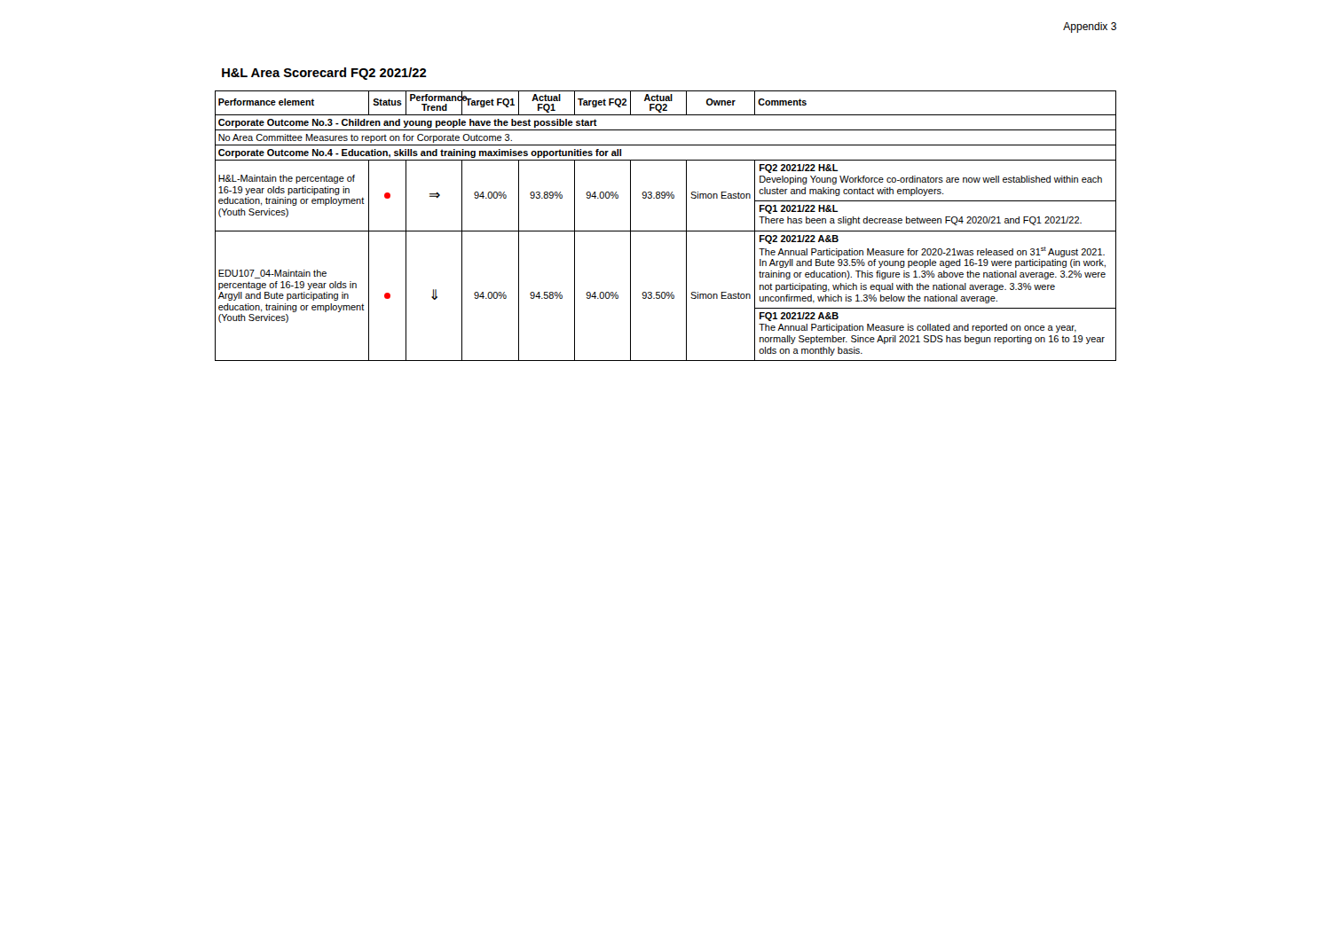Appendix 3
H&L Area Scorecard FQ2 2021/22
| Performance element | Status | Performance Trend | Target FQ1 | Actual FQ1 | Target FQ2 | Actual FQ2 | Owner | Comments |
| --- | --- | --- | --- | --- | --- | --- | --- | --- |
| Corporate Outcome No.3 - Children and young people have the best possible start |
| No Area Committee Measures to report on for Corporate Outcome 3. |
| Corporate Outcome No.4 - Education, skills and training maximises opportunities for all |
| H&L-Maintain the percentage of 16-19 year olds participating in education, training or employment (Youth Services) | | ⇒ | 94.00% | 93.89% | 94.00% | 93.89% | Simon Easton | FQ2 2021/22 H&L Developing Young Workforce co-ordinators are now well established within each cluster and making contact with employers. FQ1 2021/22 H&L There has been a slight decrease between FQ4 2020/21 and FQ1 2021/22. |
| EDU107_04-Maintain the percentage of 16-19 year olds in Argyll and Bute participating in education, training or employment (Youth Services) | | ⇓ | 94.00% | 94.58% | 94.00% | 93.50% | Simon Easton | FQ2 2021/22 A&B The Annual Participation Measure for 2020-21was released on 31 st August 2021. In Argyll and Bute 93.5% of young people aged 16-19 were participating (in work, training or education). This figure is 1.3% above the national average. 3.2% were not participating, which is equal with the national average. 3.3% were unconfirmed, which is 1.3% below the national average. FQ1 2021/22 A&B The Annual Participation Measure is collated and reported on once a year, normally September. Since April 2021 SDS has begun reporting on 16 to 19 year olds on a monthly basis. |